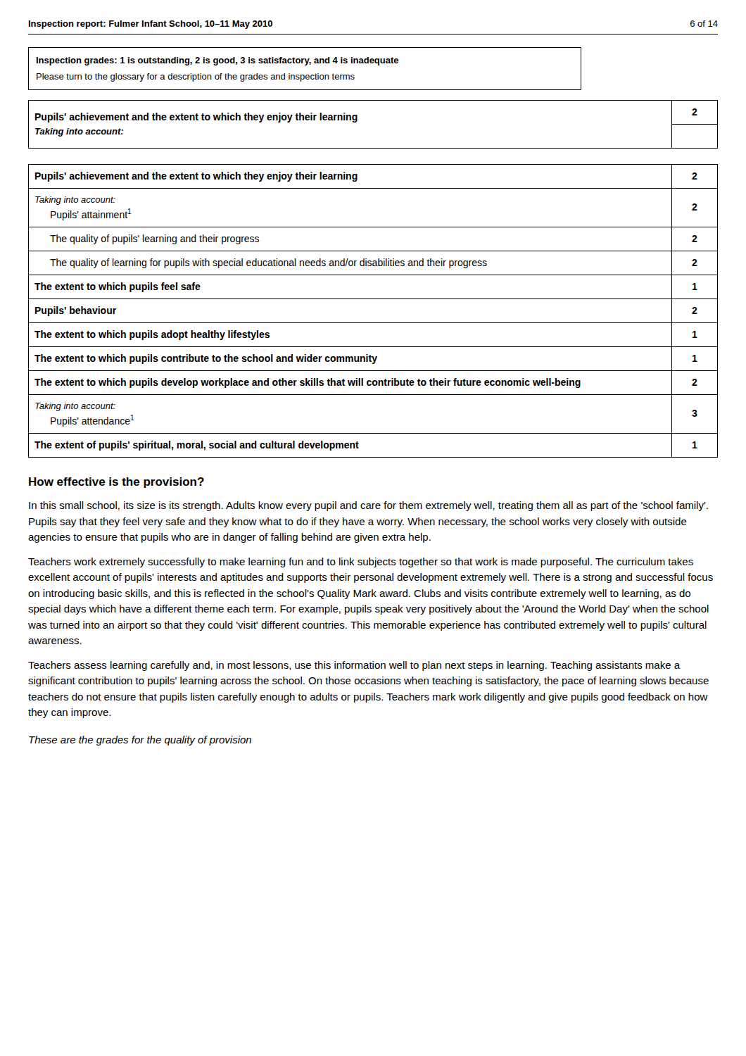Inspection report: Fulmer Infant School, 10–11 May 2010
6 of 14
Inspection grades: 1 is outstanding, 2 is good, 3 is satisfactory, and 4 is inadequate
Please turn to the glossary for a description of the grades and inspection terms
| Pupils' achievement and the extent to which they enjoy their learning Taking into account: | 2 |
| Pupils' achievement and the extent to which they enjoy their learning | 2 |
| Taking into account: Pupils' attainment 1 | 2 |
| The quality of pupils' learning and their progress | 2 |
| The quality of learning for pupils with special educational needs and/or disabilities and their progress | 2 |
| The extent to which pupils feel safe | 1 |
| Pupils' behaviour | 2 |
| The extent to which pupils adopt healthy lifestyles | 1 |
| The extent to which pupils contribute to the school and wider community | 1 |
| The extent to which pupils develop workplace and other skills that will contribute to their future economic well-being | 2 |
| Taking into account: Pupils' attendance 1 | 3 |
| The extent of pupils' spiritual, moral, social and cultural development | 1 |
How effective is the provision?
In this small school, its size is its strength. Adults know every pupil and care for them extremely well, treating them all as part of the 'school family'. Pupils say that they feel very safe and they know what to do if they have a worry. When necessary, the school works very closely with outside agencies to ensure that pupils who are in danger of falling behind are given extra help.
Teachers work extremely successfully to make learning fun and to link subjects together so that work is made purposeful. The curriculum takes excellent account of pupils' interests and aptitudes and supports their personal development extremely well. There is a strong and successful focus on introducing basic skills, and this is reflected in the school's Quality Mark award. Clubs and visits contribute extremely well to learning, as do special days which have a different theme each term. For example, pupils speak very positively about the 'Around the World Day' when the school was turned into an airport so that they could 'visit' different countries. This memorable experience has contributed extremely well to pupils' cultural awareness.
Teachers assess learning carefully and, in most lessons, use this information well to plan next steps in learning. Teaching assistants make a significant contribution to pupils' learning across the school. On those occasions when teaching is satisfactory, the pace of learning slows because teachers do not ensure that pupils listen carefully enough to adults or pupils. Teachers mark work diligently and give pupils good feedback on how they can improve.
These are the grades for the quality of provision